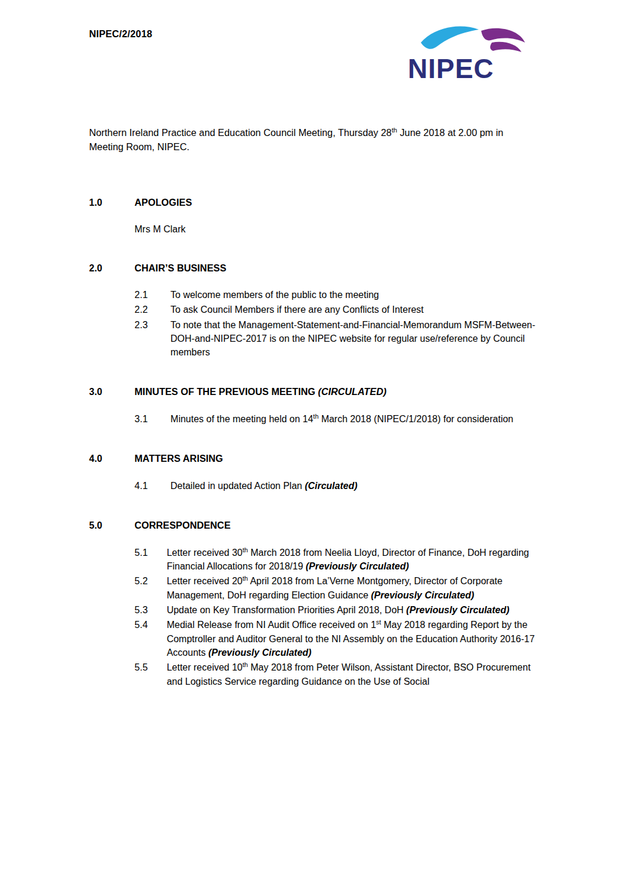NIPEC/2/2018
NIPEC
Northern Ireland Practice and Education Council Meeting, Thursday 28th June 2018 at 2.00 pm in Meeting Room, NIPEC.
1.0
Apologies
Mrs M Clark
2.0
Chair’s Business
2.1 To welcome members of the public to the meeting
2.2 To ask Council Members if there are any Conflicts of Interest
2.3 To note that the Management-Statement-and-Financial-Memorandum MSFM-Between-DOH-and-NIPEC-2017 is on the NIPEC website for regular use/reference by Council members
3.0
Minutes of the Previous Meeting (Circulated)
3.1 Minutes of the meeting held on 14th March 2018 (NIPEC/1/2018) for consideration
4.0
Matters Arising
4.1 Detailed in updated Action Plan (Circulated)
5.0
Correspondence
5.1 Letter received 30th March 2018 from Neelia Lloyd, Director of Finance, DoH regarding Financial Allocations for 2018/19 (Previously Circulated)
5.2 Letter received 20th April 2018 from La’Verne Montgomery, Director of Corporate Management, DoH regarding Election Guidance (Previously Circulated)
5.3 Update on Key Transformation Priorities April 2018, DoH (Previously Circulated)
5.4 Medial Release from NI Audit Office received on 1st May 2018 regarding Report by the Comptroller and Auditor General to the NI Assembly on the Education Authority 2016-17 Accounts (Previously Circulated)
5.5 Letter received 10th May 2018 from Peter Wilson, Assistant Director, BSO Procurement and Logistics Service regarding Guidance on the Use of Social